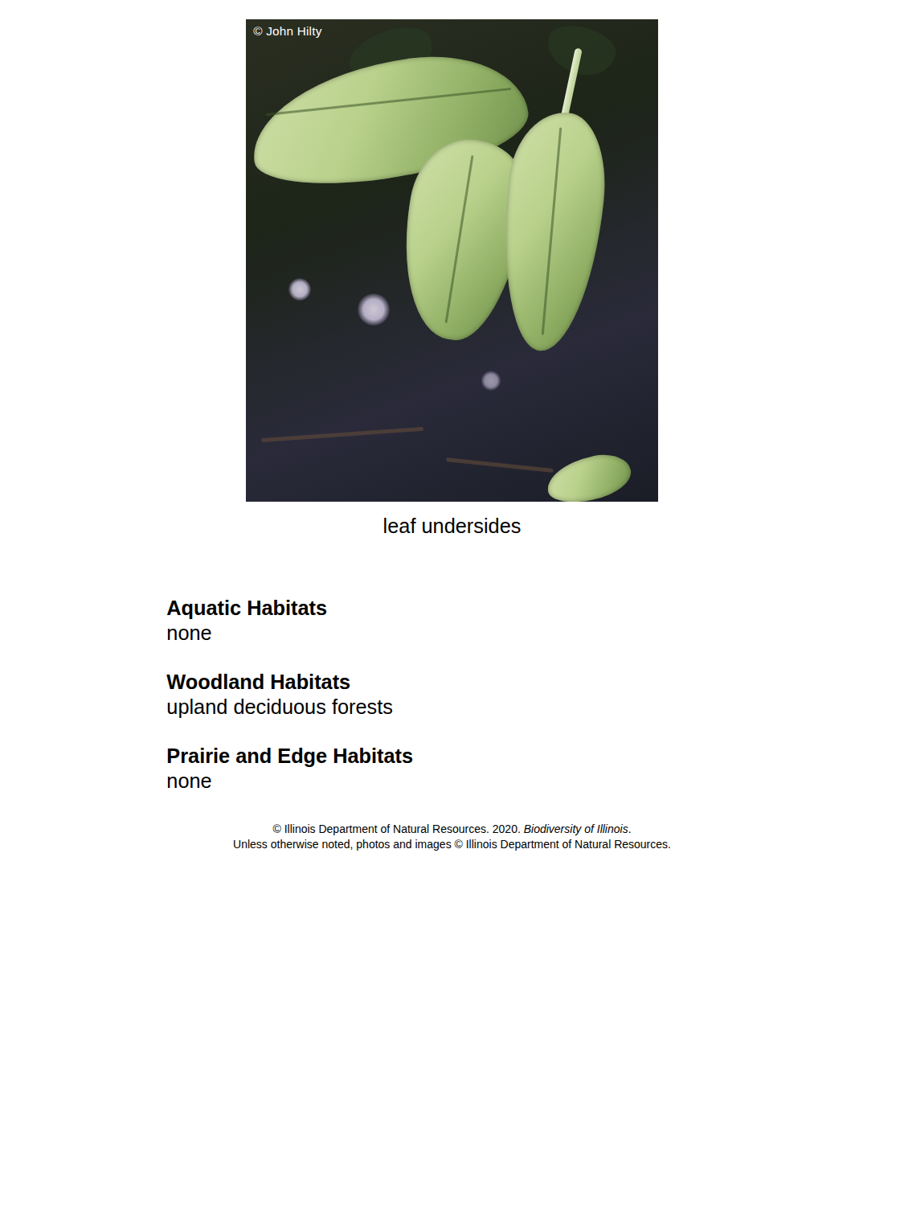© John Hilty
leaf undersides
Aquatic Habitats
none
Woodland Habitats
upland deciduous forests
Prairie and Edge Habitats
none
© Illinois Department of Natural Resources. 2020. Biodiversity of Illinois.
Unless otherwise noted, photos and images © Illinois Department of Natural Resources.